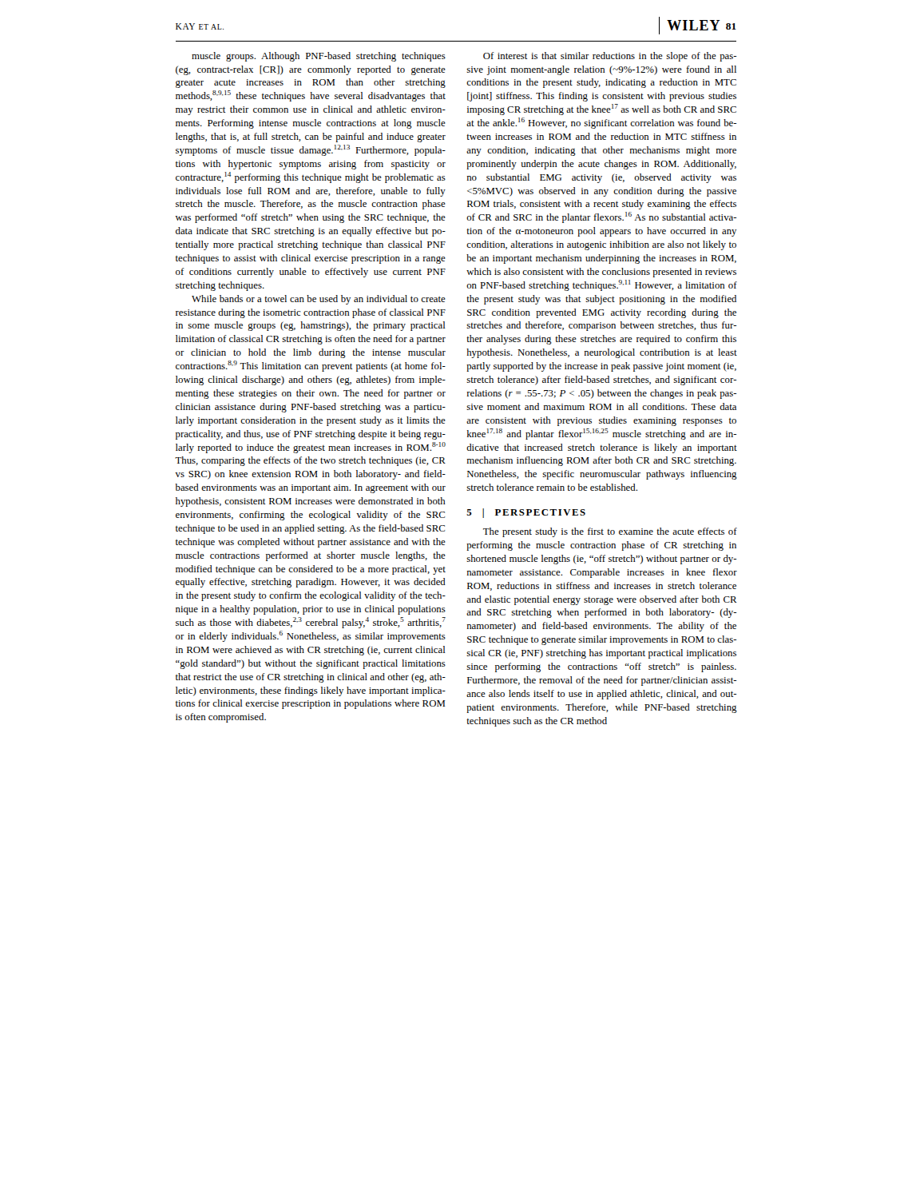KAY ET AL.
WILEY 81
muscle groups. Although PNF-based stretching techniques (eg, contract-relax [CR]) are commonly reported to generate greater acute increases in ROM than other stretching methods,8,9,15 these techniques have several disadvantages that may restrict their common use in clinical and athletic environments. Performing intense muscle contractions at long muscle lengths, that is, at full stretch, can be painful and induce greater symptoms of muscle tissue damage.12,13 Furthermore, populations with hypertonic symptoms arising from spasticity or contracture,14 performing this technique might be problematic as individuals lose full ROM and are, therefore, unable to fully stretch the muscle. Therefore, as the muscle contraction phase was performed “off stretch” when using the SRC technique, the data indicate that SRC stretching is an equally effective but potentially more practical stretching technique than classical PNF techniques to assist with clinical exercise prescription in a range of conditions currently unable to effectively use current PNF stretching techniques.
While bands or a towel can be used by an individual to create resistance during the isometric contraction phase of classical PNF in some muscle groups (eg, hamstrings), the primary practical limitation of classical CR stretching is often the need for a partner or clinician to hold the limb during the intense muscular contractions.8,9 This limitation can prevent patients (at home following clinical discharge) and others (eg, athletes) from implementing these strategies on their own. The need for partner or clinician assistance during PNF-based stretching was a particularly important consideration in the present study as it limits the practicality, and thus, use of PNF stretching despite it being regularly reported to induce the greatest mean increases in ROM.8-10 Thus, comparing the effects of the two stretch techniques (ie, CR vs SRC) on knee extension ROM in both laboratory- and field-based environments was an important aim. In agreement with our hypothesis, consistent ROM increases were demonstrated in both environments, confirming the ecological validity of the SRC technique to be used in an applied setting. As the field-based SRC technique was completed without partner assistance and with the muscle contractions performed at shorter muscle lengths, the modified technique can be considered to be a more practical, yet equally effective, stretching paradigm. However, it was decided in the present study to confirm the ecological validity of the technique in a healthy population, prior to use in clinical populations such as those with diabetes,2,3 cerebral palsy,4 stroke,5 arthritis,7 or in elderly individuals.6 Nonetheless, as similar improvements in ROM were achieved as with CR stretching (ie, current clinical “gold standard”) but without the significant practical limitations that restrict the use of CR stretching in clinical and other (eg, athletic) environments, these findings likely have important implications for clinical exercise prescription in populations where ROM is often compromised.
Of interest is that similar reductions in the slope of the passive joint moment-angle relation (~9%-12%) were found in all conditions in the present study, indicating a reduction in MTC [joint] stiffness. This finding is consistent with previous studies imposing CR stretching at the knee17 as well as both CR and SRC at the ankle.16 However, no significant correlation was found between increases in ROM and the reduction in MTC stiffness in any condition, indicating that other mechanisms might more prominently underpin the acute changes in ROM. Additionally, no substantial EMG activity (ie, observed activity was <5%MVC) was observed in any condition during the passive ROM trials, consistent with a recent study examining the effects of CR and SRC in the plantar flexors.16 As no substantial activation of the α-motoneuron pool appears to have occurred in any condition, alterations in autogenic inhibition are also not likely to be an important mechanism underpinning the increases in ROM, which is also consistent with the conclusions presented in reviews on PNF-based stretching techniques.9,11 However, a limitation of the present study was that subject positioning in the modified SRC condition prevented EMG activity recording during the stretches and therefore, comparison between stretches, thus further analyses during these stretches are required to confirm this hypothesis. Nonetheless, a neurological contribution is at least partly supported by the increase in peak passive joint moment (ie, stretch tolerance) after field-based stretches, and significant correlations (r = .55-.73; P < .05) between the changes in peak passive moment and maximum ROM in all conditions. These data are consistent with previous studies examining responses to knee17,18 and plantar flexor15,16,25 muscle stretching and are indicative that increased stretch tolerance is likely an important mechanism influencing ROM after both CR and SRC stretching. Nonetheless, the specific neuromuscular pathways influencing stretch tolerance remain to be established.
5|PERSPECTIVES
The present study is the first to examine the acute effects of performing the muscle contraction phase of CR stretching in shortened muscle lengths (ie, “off stretch”) without partner or dynamometer assistance. Comparable increases in knee flexor ROM, reductions in stiffness and increases in stretch tolerance and elastic potential energy storage were observed after both CR and SRC stretching when performed in both laboratory- (dynamometer) and field-based environments. The ability of the SRC technique to generate similar improvements in ROM to classical CR (ie, PNF) stretching has important practical implications since performing the contractions “off stretch” is painless. Furthermore, the removal of the need for partner/clinician assistance also lends itself to use in applied athletic, clinical, and outpatient environments. Therefore, while PNF-based stretching techniques such as the CR method